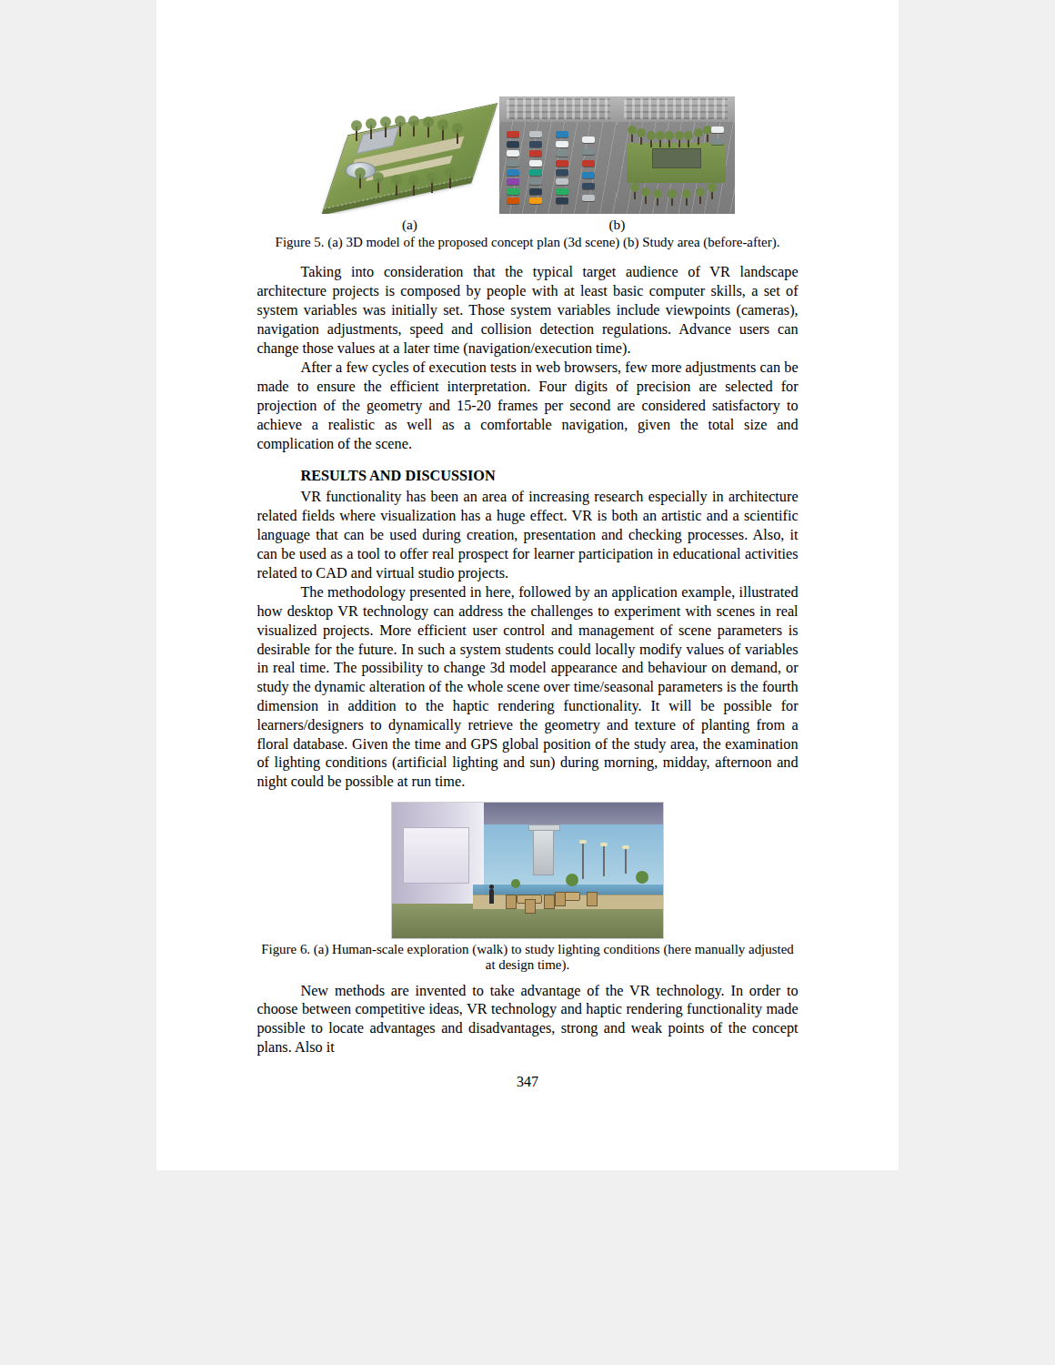(a) (b)
Figure 5. (a) 3D model of the proposed concept plan (3d scene) (b) Study area (before-after).
Taking into consideration that the typical target audience of VR landscape architecture projects is composed by people with at least basic computer skills, a set of system variables was initially set. Those system variables include viewpoints (cameras), navigation adjustments, speed and collision detection regulations. Advance users can change those values at a later time (navigation/execution time).
After a few cycles of execution tests in web browsers, few more adjustments can be made to ensure the efficient interpretation. Four digits of precision are selected for projection of the geometry and 15-20 frames per second are considered satisfactory to achieve a realistic as well as a comfortable navigation, given the total size and complication of the scene.
RESULTS AND DISCUSSION
VR functionality has been an area of increasing research especially in architecture related fields where visualization has a huge effect. VR is both an artistic and a scientific language that can be used during creation, presentation and checking processes. Also, it can be used as a tool to offer real prospect for learner participation in educational activities related to CAD and virtual studio projects.
The methodology presented in here, followed by an application example, illustrated how desktop VR technology can address the challenges to experiment with scenes in real visualized projects. More efficient user control and management of scene parameters is desirable for the future. In such a system students could locally modify values of variables in real time. The possibility to change 3d model appearance and behaviour on demand, or study the dynamic alteration of the whole scene over time/seasonal parameters is the fourth dimension in addition to the haptic rendering functionality. It will be possible for learners/designers to dynamically retrieve the geometry and texture of planting from a floral database. Given the time and GPS global position of the study area, the examination of lighting conditions (artificial lighting and sun) during morning, midday, afternoon and night could be possible at run time.
Figure 6. (a) Human-scale exploration (walk) to study lighting conditions (here manually adjusted at design time).
New methods are invented to take advantage of the VR technology. In order to choose between competitive ideas, VR technology and haptic rendering functionality made possible to locate advantages and disadvantages, strong and weak points of the concept plans. Also it
347